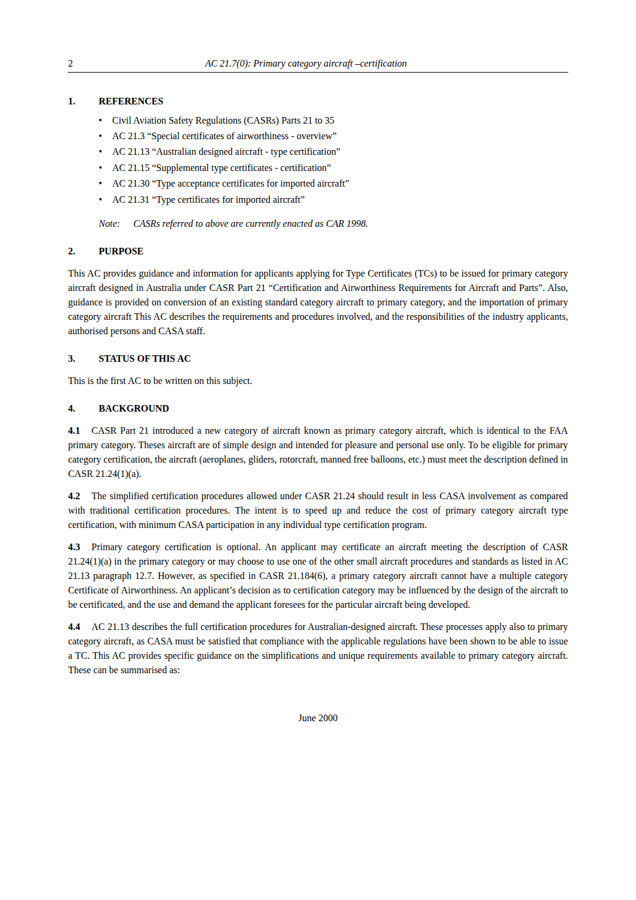2 AC 21.7(0): Primary category aircraft –certification
1. REFERENCES
Civil Aviation Safety Regulations (CASRs) Parts 21 to 35
AC 21.3 “Special certificates of airworthiness - overview”
AC 21.13 “Australian designed aircraft - type certification”
AC 21.15 “Supplemental type certificates - certification”
AC 21.30 “Type acceptance certificates for imported aircraft”
AC 21.31 “Type certificates for imported aircraft”
Note: CASRs referred to above are currently enacted as CAR 1998.
2. PURPOSE
This AC provides guidance and information for applicants applying for Type Certificates (TCs) to be issued for primary category aircraft designed in Australia under CASR Part 21 “Certification and Airworthiness Requirements for Aircraft and Parts”. Also, guidance is provided on conversion of an existing standard category aircraft to primary category, and the importation of primary category aircraft This AC describes the requirements and procedures involved, and the responsibilities of the industry applicants, authorised persons and CASA staff.
3. STATUS OF THIS AC
This is the first AC to be written on this subject.
4. BACKGROUND
4.1 CASR Part 21 introduced a new category of aircraft known as primary category aircraft, which is identical to the FAA primary category. Theses aircraft are of simple design and intended for pleasure and personal use only. To be eligible for primary category certification, the aircraft (aeroplanes, gliders, rotorcraft, manned free balloons, etc.) must meet the description defined in CASR 21.24(1)(a).
4.2 The simplified certification procedures allowed under CASR 21.24 should result in less CASA involvement as compared with traditional certification procedures. The intent is to speed up and reduce the cost of primary category aircraft type certification, with minimum CASA participation in any individual type certification program.
4.3 Primary category certification is optional. An applicant may certificate an aircraft meeting the description of CASR 21.24(1)(a) in the primary category or may choose to use one of the other small aircraft procedures and standards as listed in AC 21.13 paragraph 12.7. However, as specified in CASR 21.184(6), a primary category aircraft cannot have a multiple category Certificate of Airworthiness. An applicant’s decision as to certification category may be influenced by the design of the aircraft to be certificated, and the use and demand the applicant foresees for the particular aircraft being developed.
4.4 AC 21.13 describes the full certification procedures for Australian-designed aircraft. These processes apply also to primary category aircraft, as CASA must be satisfied that compliance with the applicable regulations have been shown to be able to issue a TC. This AC provides specific guidance on the simplifications and unique requirements available to primary category aircraft. These can be summarised as:
June 2000